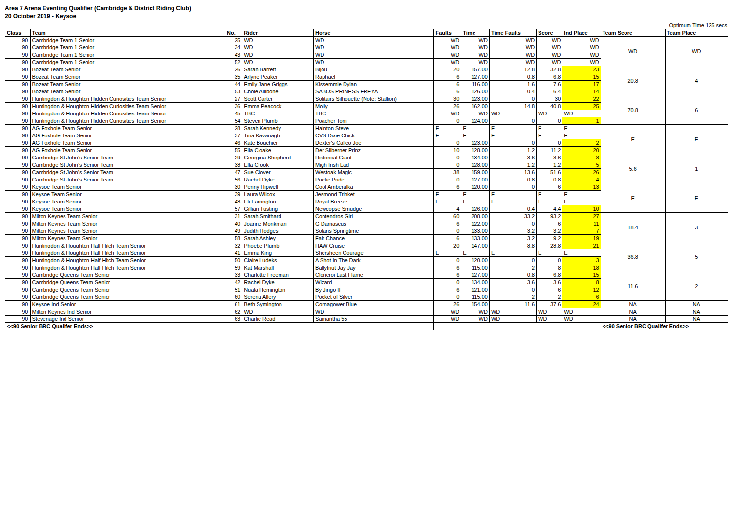Area 7 Arena Eventing Qualifier (Cambridge & District Riding Club)
20 October 2019 - Keysoe
Optimum Time 125 secs
| Class | Team | No. | Rider | Horse | Faults | Time | Time Faults | Score | Ind Place | Team Score | Team Place |
| --- | --- | --- | --- | --- | --- | --- | --- | --- | --- | --- | --- |
| 90 | Cambridge Team 1 Senior | 25 | WD | WD | WD | WD | WD | WD | WD | WD | WD |
| 90 | Cambridge Team 1 Senior | 34 | WD | WD | WD | WD | WD | WD | WD |
| 90 | Cambridge Team 1 Senior | 43 | WD | WD | WD | WD | WD | WD | WD |
| 90 | Cambridge Team 1 Senior | 52 | WD | WD | WD | WD | WD | WD | WD |
| 90 | Bozeat Team Senior | 26 | Sarah Barrett | Bijou | 20 | 157.00 | 12.8 | 32.8 | 23 | 20.8 | 4 |
| 90 | Bozeat Team Senior | 35 | Arlyne Peaker | Raphael | 6 | 127.00 | 0.8 | 6.8 | 15 |
| 90 | Bozeat Team Senior | 44 | Emily Jane Griggs | Kissemmie Dylan | 6 | 116.00 | 1.6 | 7.6 | 17 |
| 90 | Bozeat Team Senior | 53 | Chole Allibone | SABOS PRINESS FREYA | 6 | 126.00 | 0.4 | 6.4 | 14 |
| 90 | Huntingdon & Houghton Hidden Curiosities Team Senior | 27 | Scott Carter | Solitairs Silhouette (Note: Stallion) | 30 | 123.00 | 0 | 30 | 22 | 70.8 | 6 |
| 90 | Huntingdon & Houghton Hidden Curiosities Team Senior | 36 | Emma Peacock | Molly | 26 | 162.00 | 14.8 | 40.8 | 25 |
| 90 | Huntingdon & Houghton Hidden Curiosities Team Senior | 45 | TBC | TBC | WD | WD | WD | WD | WD |
| 90 | Huntingdon & Houghton Hidden Curiosities Team Senior | 54 | Steven Plumb | Poacher Tom | 0 | 124.00 | 0 | 0 | 1 |
| 90 | AG Foxhole Team Senior | 28 | Sarah Kennedy | Hainton Steve | E | E | E | E | E | E | E |
| 90 | AG Foxhole Team Senior | 37 | Tina Kavanagh | CVS Dixie Chick | E | E | E | E | E |
| 90 | AG Foxhole Team Senior | 46 | Kate Bouchier | Dexter's Calico Joe | 0 | 123.00 | 0 | 0 | 2 |
| 90 | AG Foxhole Team Senior | 55 | Ella Cloake | Der Silberner Prinz | 10 | 128.00 | 1.2 | 11.2 | 20 |
| 90 | Cambridge St John’s Senior Team | 29 | Georgina Shepherd | Historical Giant | 0 | 134.00 | 3.6 | 3.6 | 8 | 5.6 | 1 |
| 90 | Cambridge St John’s Senior Team | 38 | Ella Crook | Migh Irish Lad | 0 | 128.00 | 1.2 | 1.2 | 5 |
| 90 | Cambridge St John’s Senior Team | 47 | Sue Clover | Westoak Magic | 38 | 159.00 | 13.6 | 51.6 | 26 |
| 90 | Cambridge St John’s Senior Team | 56 | Rachel Dyke | Poetic Pride | 0 | 127.00 | 0.8 | 0.8 | 4 |
| 90 | Keysoe Team Senior | 30 | Penny Hipwell | Cool Amberalka | 6 | 120.00 | 0 | 6 | 13 | E | E |
| 90 | Keysoe Team Senior | 39 | Laura Wilcox | Jesmond Trinket | E | E | E | E | E |
| 90 | Keysoe Team Senior | 48 | Eli Farrington | Royal Breeze | E | E | E | E | E |
| 90 | Keysoe Team Senior | 57 | Gillian Tusting | Newcopse Smudge | 4 | 126.00 | 0.4 | 4.4 | 10 |
| 90 | Milton Keynes Team Senior | 31 | Sarah Smithard | Contendros Girl | 60 | 208.00 | 33.2 | 93.2 | 27 | 18.4 | 3 |
| 90 | Milton Keynes Team Senior | 40 | Joanne Monkman | G Damascus | 6 | 122.00 | 0 | 6 | 11 |
| 90 | Milton Keynes Team Senior | 49 | Judith Hodges | Solans Springtime | 0 | 133.00 | 3.2 | 3.2 | 7 |
| 90 | Milton Keynes Team Senior | 58 | Sarah Ashley | Fair Chance | 6 | 133.00 | 3.2 | 9.2 | 19 |
| 90 | Huntingdon & Houghton Half Hitch Team Senior | 32 | Phoebe Plumb | HAW Cruise | 20 | 147.00 | 8.8 | 28.8 | 21 | 36.8 | 5 |
| 90 | Huntingdon & Houghton Half Hitch Team Senior | 41 | Emma King | Shersheen Courage | E | E | E | E | E |
| 90 | Huntingdon & Houghton Half Hitch Team Senior | 50 | Claire Ludeks | A Shot In The Dark | 0 | 120.00 | 0 | 0 | 3 |
| 90 | Huntingdon & Houghton Half Hitch Team Senior | 59 | Kat Marshall | Ballyfriut Jay Jay | 6 | 115.00 | 2 | 8 | 18 |
| 90 | Cambridge Queens Team Senior | 33 | Charlotte Freeman | Cloncroi Last Flame | 6 | 127.00 | 0.8 | 6.8 | 15 | 11.6 | 2 |
| 90 | Cambridge Queens Team Senior | 42 | Rachel Dyke | Wizard | 0 | 134.00 | 3.6 | 3.6 | 8 |
| 90 | Cambridge Queens Team Senior | 51 | Nuala Hemington | By Jingo II | 6 | 121.00 | 0 | 6 | 12 |
| 90 | Cambridge Queens Team Senior | 60 | Serena Allery | Pocket of Silver | 0 | 115.00 | 2 | 2 | 6 |
| 90 | Keysoe Ind Senior | 61 | Beth Symington | Cornagower Blue | 26 | 154.00 | 11.6 | 37.6 | 24 | NA | NA |
| 90 | Milton Keynes Ind Senior | 62 | WD | WD | WD | WD | WD | WD | WD | NA | NA |
| 90 | Stevenage Ind Senior | 63 | Charlie Read | Samantha 55 | WD | WD | WD | WD | WD | NA | NA |
| <<90 Senior BRC Qualifer Ends>> | | <<90 Senior BRC Qualifer Ends>> |